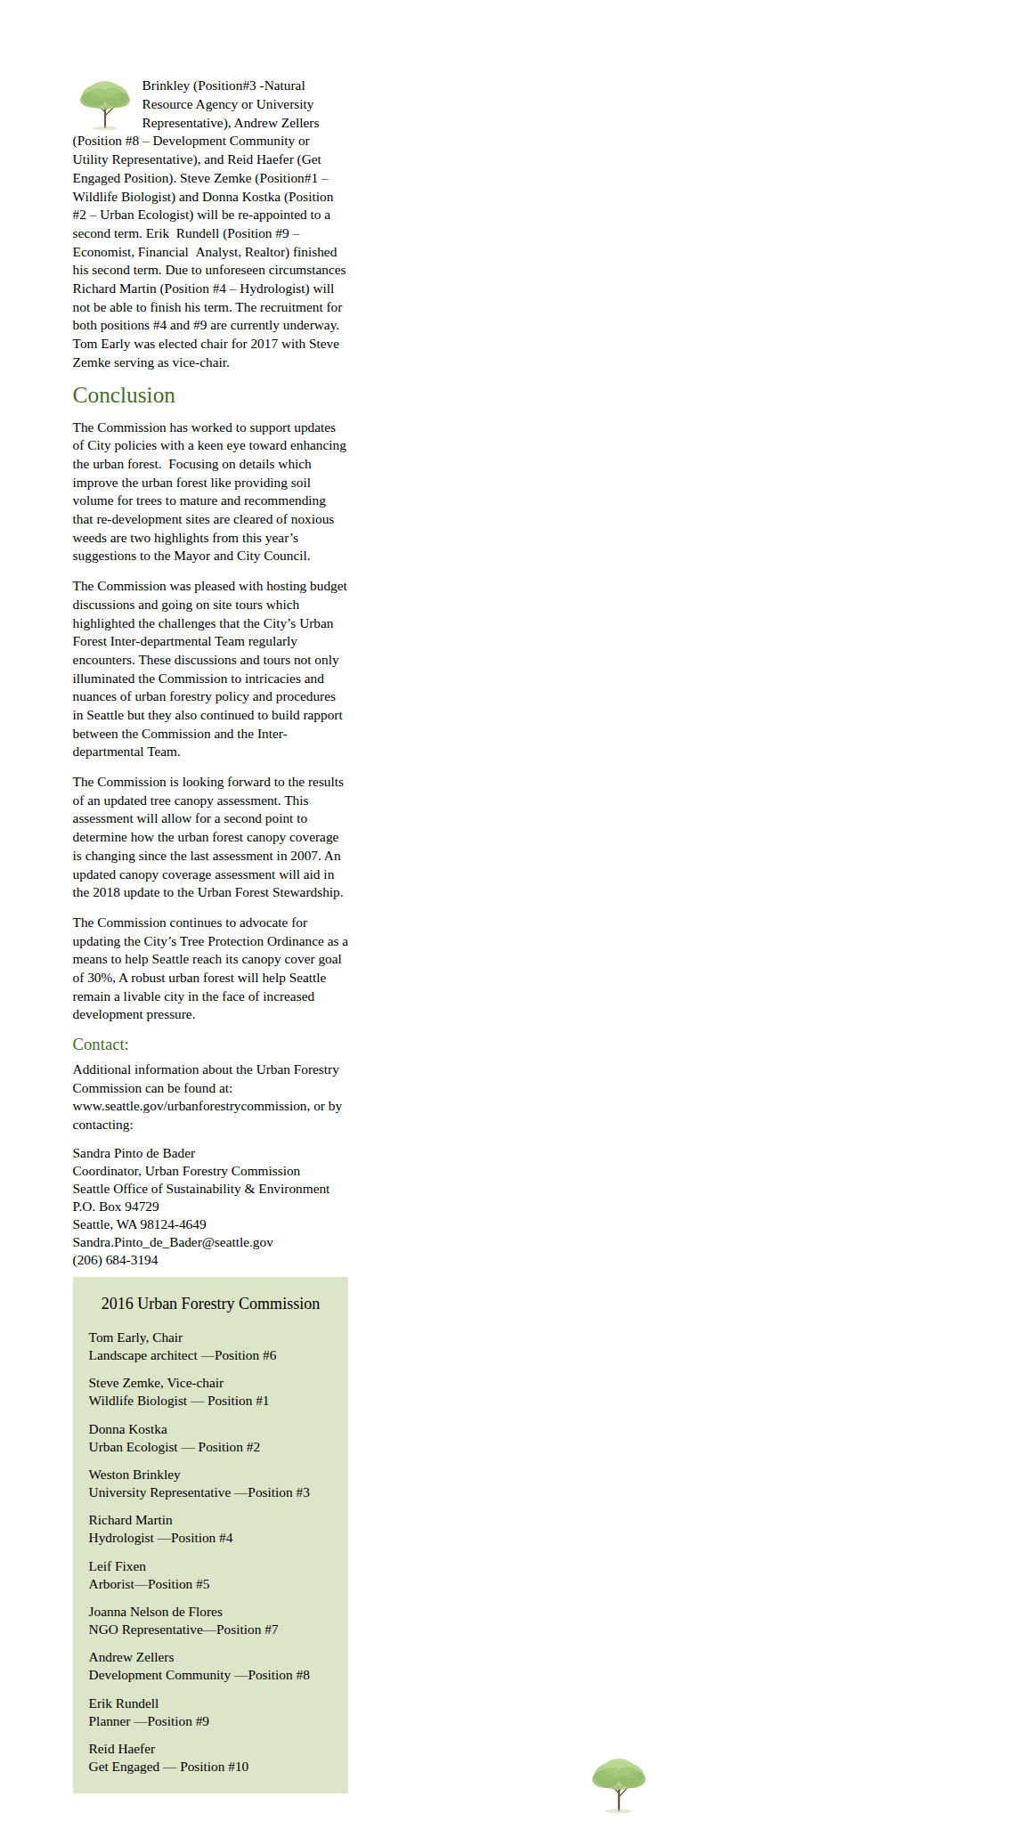Brinkley (Position#3 -Natural Resource Agency or University Representative), Andrew Zellers (Position #8 – Development Community or Utility Representative), and Reid Haefer (Get Engaged Position). Steve Zemke (Position#1 – Wildlife Biologist) and Donna Kostka (Position #2 – Urban Ecologist) will be re-appointed to a second term. Erik Rundell (Position #9 – Economist, Financial Analyst, Realtor) finished his second term. Due to unforeseen circumstances Richard Martin (Position #4 – Hydrologist) will not be able to finish his term. The recruitment for both positions #4 and #9 are currently underway. Tom Early was elected chair for 2017 with Steve Zemke serving as vice-chair.
Conclusion
The Commission has worked to support updates of City policies with a keen eye toward enhancing the urban forest. Focusing on details which improve the urban forest like providing soil volume for trees to mature and recommending that re-development sites are cleared of noxious weeds are two highlights from this year’s suggestions to the Mayor and City Council.
The Commission was pleased with hosting budget discussions and going on site tours which highlighted the challenges that the City’s Urban Forest Inter-departmental Team regularly encounters. These discussions and tours not only illuminated the Commission to intricacies and nuances of urban forestry policy and procedures in Seattle but they also continued to build rapport between the Commission and the Inter-departmental Team.
The Commission is looking forward to the results of an updated tree canopy assessment. This assessment will allow for a second point to determine how the urban forest canopy coverage is changing since the last assessment in 2007. An updated canopy coverage assessment will aid in the 2018 update to the Urban Forest Stewardship.
The Commission continues to advocate for updating the City’s Tree Protection Ordinance as a means to help Seattle reach its canopy cover goal of 30%, A robust urban forest will help Seattle remain a livable city in the face of increased development pressure.
Contact:
Additional information about the Urban Forestry Commission can be found at: www.seattle.gov/urbanforestrycommission, or by contacting:
Sandra Pinto de Bader
Coordinator, Urban Forestry Commission
Seattle Office of Sustainability & Environment
P.O. Box 94729
Seattle, WA 98124-4649
Sandra.Pinto_de_Bader@seattle.gov
(206) 684-3194
2016 Urban Forestry Commission
Tom Early, Chair Landscape architect —Position #6
Steve Zemke, Vice-chair Wildlife Biologist — Position #1
Donna Kostka Urban Ecologist — Position #2
Weston Brinkley University Representative —Position #3
Richard Martin Hydrologist —Position #4
Leif Fixen Arborist—Position #5
Joanna Nelson de Flores NGO Representative—Position #7
Andrew Zellers Development Community —Position #8
Erik Rundell Planner —Position #9
Reid Haefer Get Engaged — Position #10